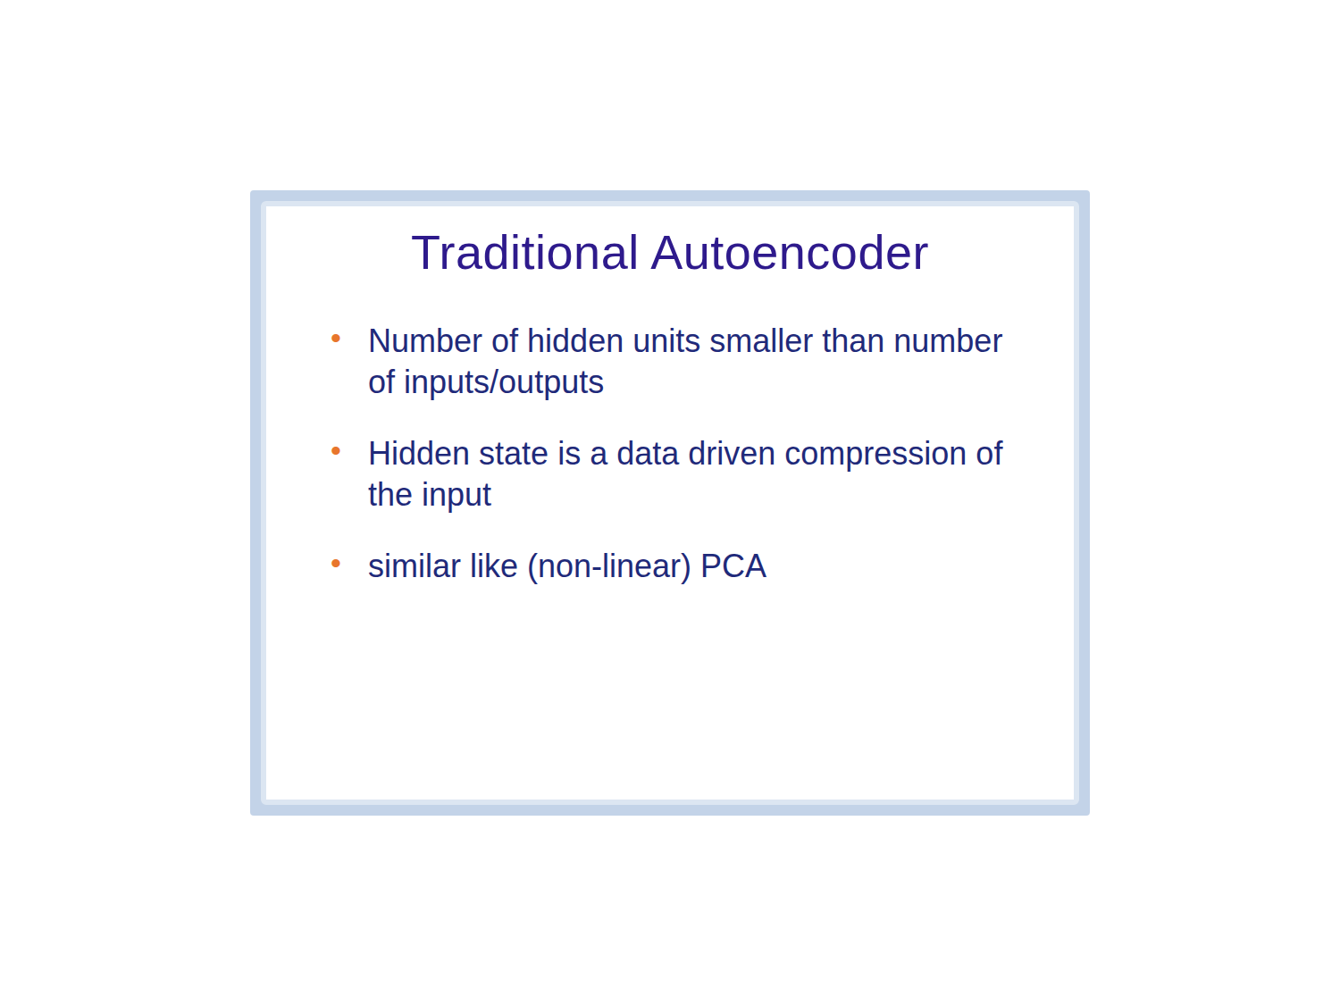Traditional Autoencoder
Number of hidden units smaller than number of inputs/outputs
Hidden state is a data driven compression of the input
similar like (non-linear) PCA